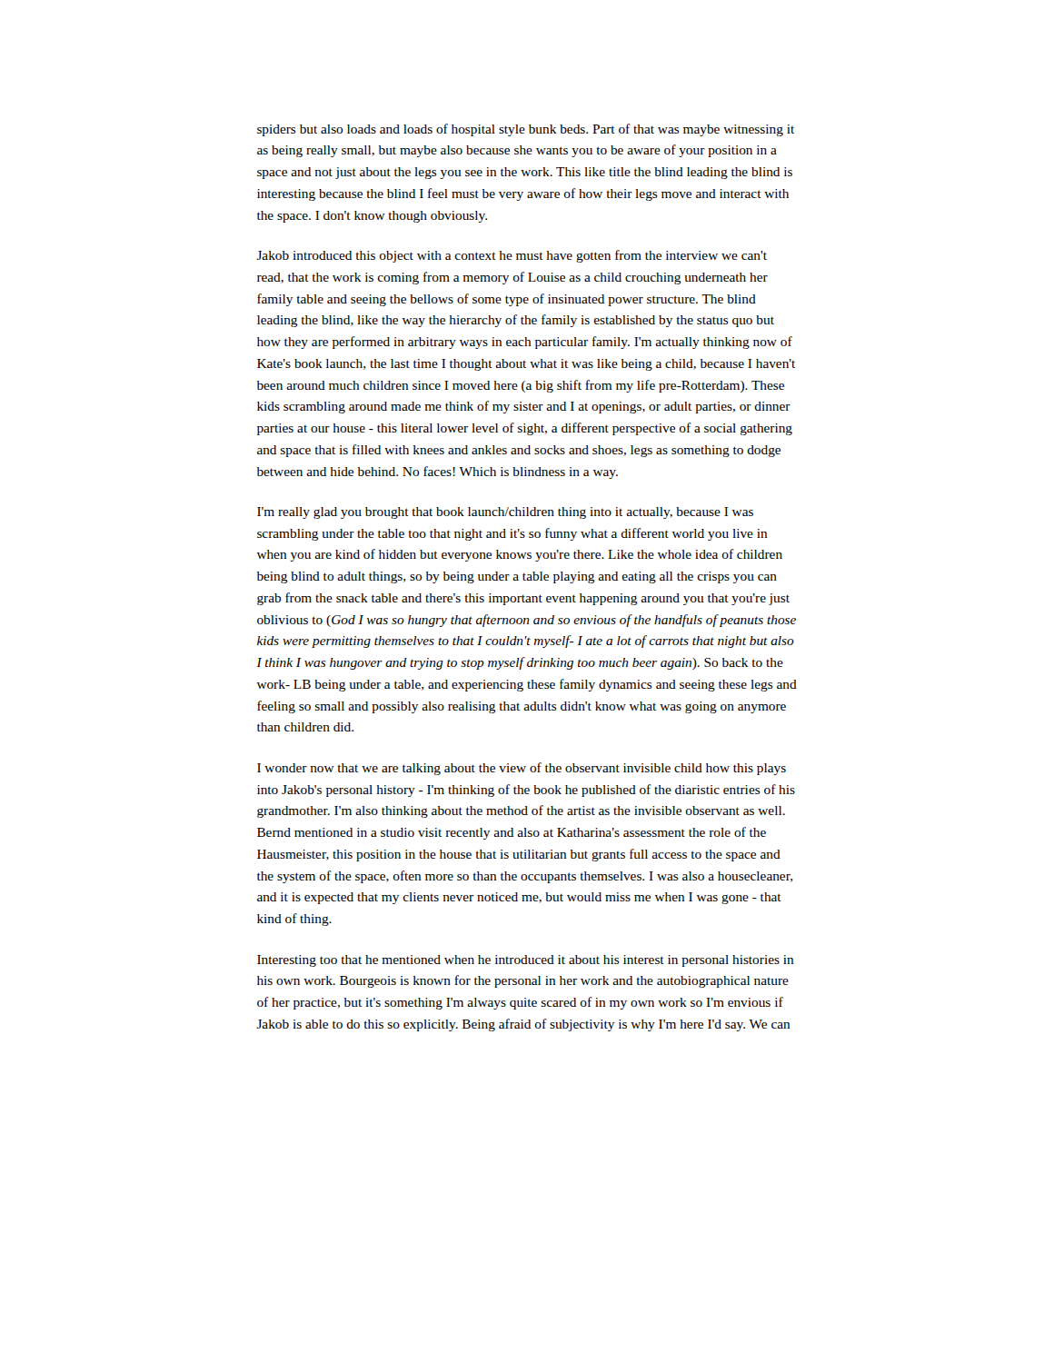spiders but also loads and loads of hospital style bunk beds. Part of that was maybe witnessing it as being really small, but maybe also because she wants you to be aware of your position in a space and not just about the legs you see in the work. This like title the blind leading the blind is interesting because the blind I feel must be very aware of how their legs move and interact with the space. I don't know though obviously.
Jakob introduced this object with a context he must have gotten from the interview we can't read, that the work is coming from a memory of Louise as a child crouching underneath her family table and seeing the bellows of some type of insinuated power structure. The blind leading the blind, like the way the hierarchy of the family is established by the status quo but how they are performed in arbitrary ways in each particular family. I'm actually thinking now of Kate's book launch, the last time I thought about what it was like being a child, because I haven't been around much children since I moved here (a big shift from my life pre-Rotterdam). These kids scrambling around made me think of my sister and I at openings, or adult parties, or dinner parties at our house - this literal lower level of sight, a different perspective of a social gathering and space that is filled with knees and ankles and socks and shoes, legs as something to dodge between and hide behind. No faces! Which is blindness in a way.
I'm really glad you brought that book launch/children thing into it actually, because I was scrambling under the table too that night and it's so funny what a different world you live in when you are kind of hidden but everyone knows you're there. Like the whole idea of children being blind to adult things, so by being under a table playing and eating all the crisps you can grab from the snack table and there's this important event happening around you that you're just oblivious to (God I was so hungry that afternoon and so envious of the handfuls of peanuts those kids were permitting themselves to that I couldn't myself- I ate a lot of carrots that night but also I think I was hungover and trying to stop myself drinking too much beer again). So back to the work- LB being under a table, and experiencing these family dynamics and seeing these legs and feeling so small and possibly also realising that adults didn't know what was going on anymore than children did.
I wonder now that we are talking about the view of the observant invisible child how this plays into Jakob's personal history - I'm thinking of the book he published of the diaristic entries of his grandmother. I'm also thinking about the method of the artist as the invisible observant as well. Bernd mentioned in a studio visit recently and also at Katharina's assessment the role of the Hausmeister, this position in the house that is utilitarian but grants full access to the space and the system of the space, often more so than the occupants themselves. I was also a housecleaner, and it is expected that my clients never noticed me, but would miss me when I was gone - that kind of thing.
Interesting too that he mentioned when he introduced it about his interest in personal histories in his own work. Bourgeois is known for the personal in her work and the autobiographical nature of her practice, but it's something I'm always quite scared of in my own work so I'm envious if Jakob is able to do this so explicitly. Being afraid of subjectivity is why I'm here I'd say. We can